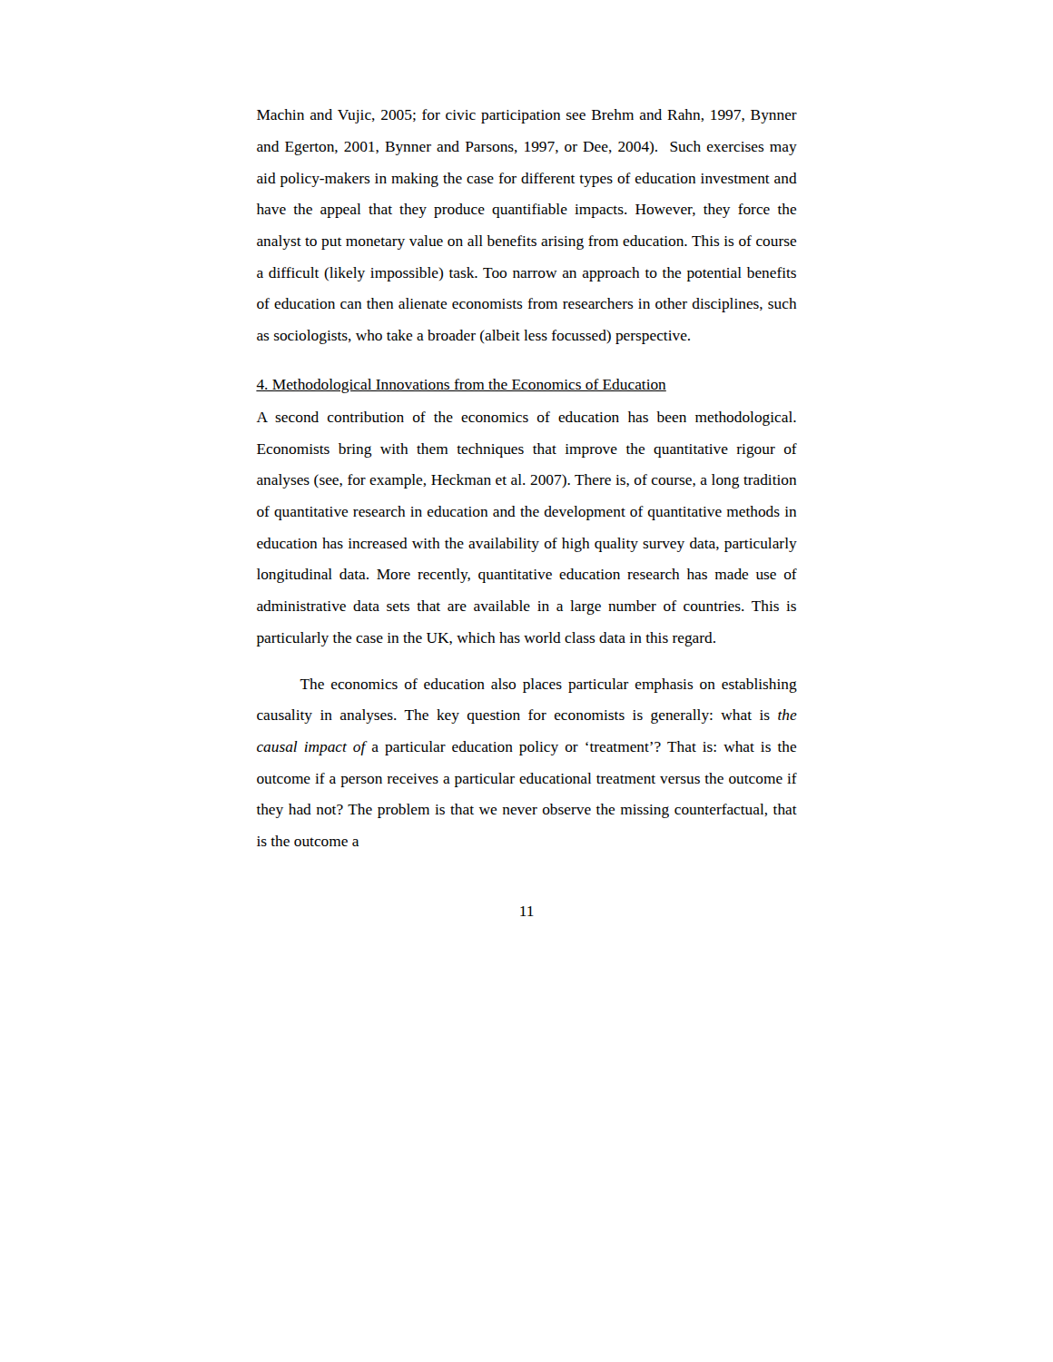Machin and Vujic, 2005; for civic participation see Brehm and Rahn, 1997, Bynner and Egerton, 2001, Bynner and Parsons, 1997, or Dee, 2004). Such exercises may aid policy-makers in making the case for different types of education investment and have the appeal that they produce quantifiable impacts. However, they force the analyst to put monetary value on all benefits arising from education. This is of course a difficult (likely impossible) task. Too narrow an approach to the potential benefits of education can then alienate economists from researchers in other disciplines, such as sociologists, who take a broader (albeit less focussed) perspective.
4. Methodological Innovations from the Economics of Education
A second contribution of the economics of education has been methodological. Economists bring with them techniques that improve the quantitative rigour of analyses (see, for example, Heckman et al. 2007). There is, of course, a long tradition of quantitative research in education and the development of quantitative methods in education has increased with the availability of high quality survey data, particularly longitudinal data. More recently, quantitative education research has made use of administrative data sets that are available in a large number of countries. This is particularly the case in the UK, which has world class data in this regard.
The economics of education also places particular emphasis on establishing causality in analyses. The key question for economists is generally: what is the causal impact of a particular education policy or ‘treatment’? That is: what is the outcome if a person receives a particular educational treatment versus the outcome if they had not? The problem is that we never observe the missing counterfactual, that is the outcome a
11